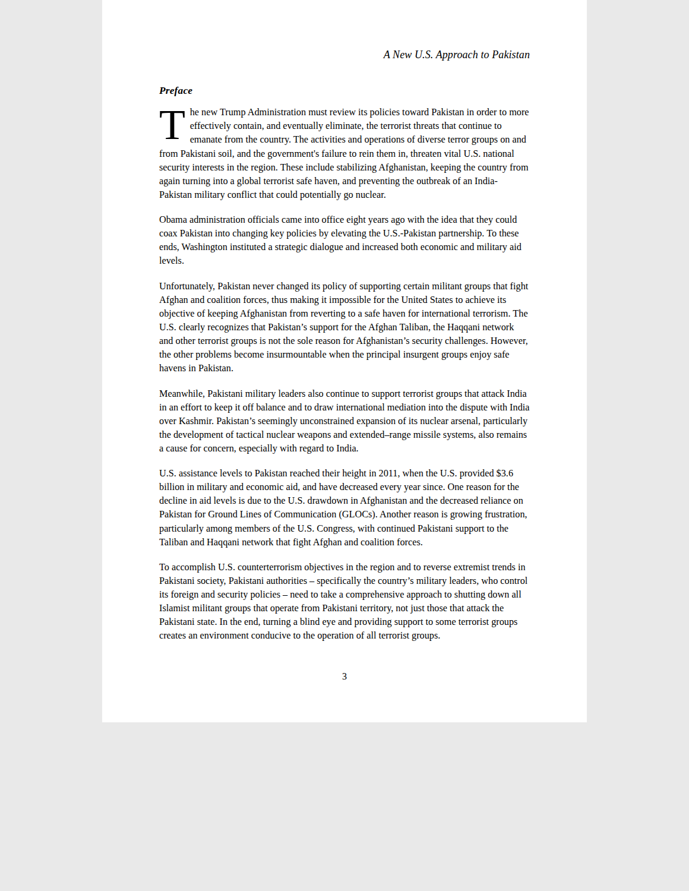A New U.S. Approach to Pakistan
Preface
The new Trump Administration must review its policies toward Pakistan in order to more effectively contain, and eventually eliminate, the terrorist threats that continue to emanate from the country. The activities and operations of diverse terror groups on and from Pakistani soil, and the government's failure to rein them in, threaten vital U.S. national security interests in the region. These include stabilizing Afghanistan, keeping the country from again turning into a global terrorist safe haven, and preventing the outbreak of an India-Pakistan military conflict that could potentially go nuclear.
Obama administration officials came into office eight years ago with the idea that they could coax Pakistan into changing key policies by elevating the U.S.-Pakistan partnership. To these ends, Washington instituted a strategic dialogue and increased both economic and military aid levels.
Unfortunately, Pakistan never changed its policy of supporting certain militant groups that fight Afghan and coalition forces, thus making it impossible for the United States to achieve its objective of keeping Afghanistan from reverting to a safe haven for international terrorism. The U.S. clearly recognizes that Pakistan’s support for the Afghan Taliban, the Haqqani network and other terrorist groups is not the sole reason for Afghanistan’s security challenges. However, the other problems become insurmountable when the principal insurgent groups enjoy safe havens in Pakistan.
Meanwhile, Pakistani military leaders also continue to support terrorist groups that attack India in an effort to keep it off balance and to draw international mediation into the dispute with India over Kashmir. Pakistan’s seemingly unconstrained expansion of its nuclear arsenal, particularly the development of tactical nuclear weapons and extended–range missile systems, also remains a cause for concern, especially with regard to India.
U.S. assistance levels to Pakistan reached their height in 2011, when the U.S. provided $3.6 billion in military and economic aid, and have decreased every year since. One reason for the decline in aid levels is due to the U.S. drawdown in Afghanistan and the decreased reliance on Pakistan for Ground Lines of Communication (GLOCs). Another reason is growing frustration, particularly among members of the U.S. Congress, with continued Pakistani support to the Taliban and Haqqani network that fight Afghan and coalition forces.
To accomplish U.S. counterterrorism objectives in the region and to reverse extremist trends in Pakistani society, Pakistani authorities – specifically the country’s military leaders, who control its foreign and security policies – need to take a comprehensive approach to shutting down all Islamist militant groups that operate from Pakistani territory, not just those that attack the Pakistani state. In the end, turning a blind eye and providing support to some terrorist groups creates an environment conducive to the operation of all terrorist groups.
3